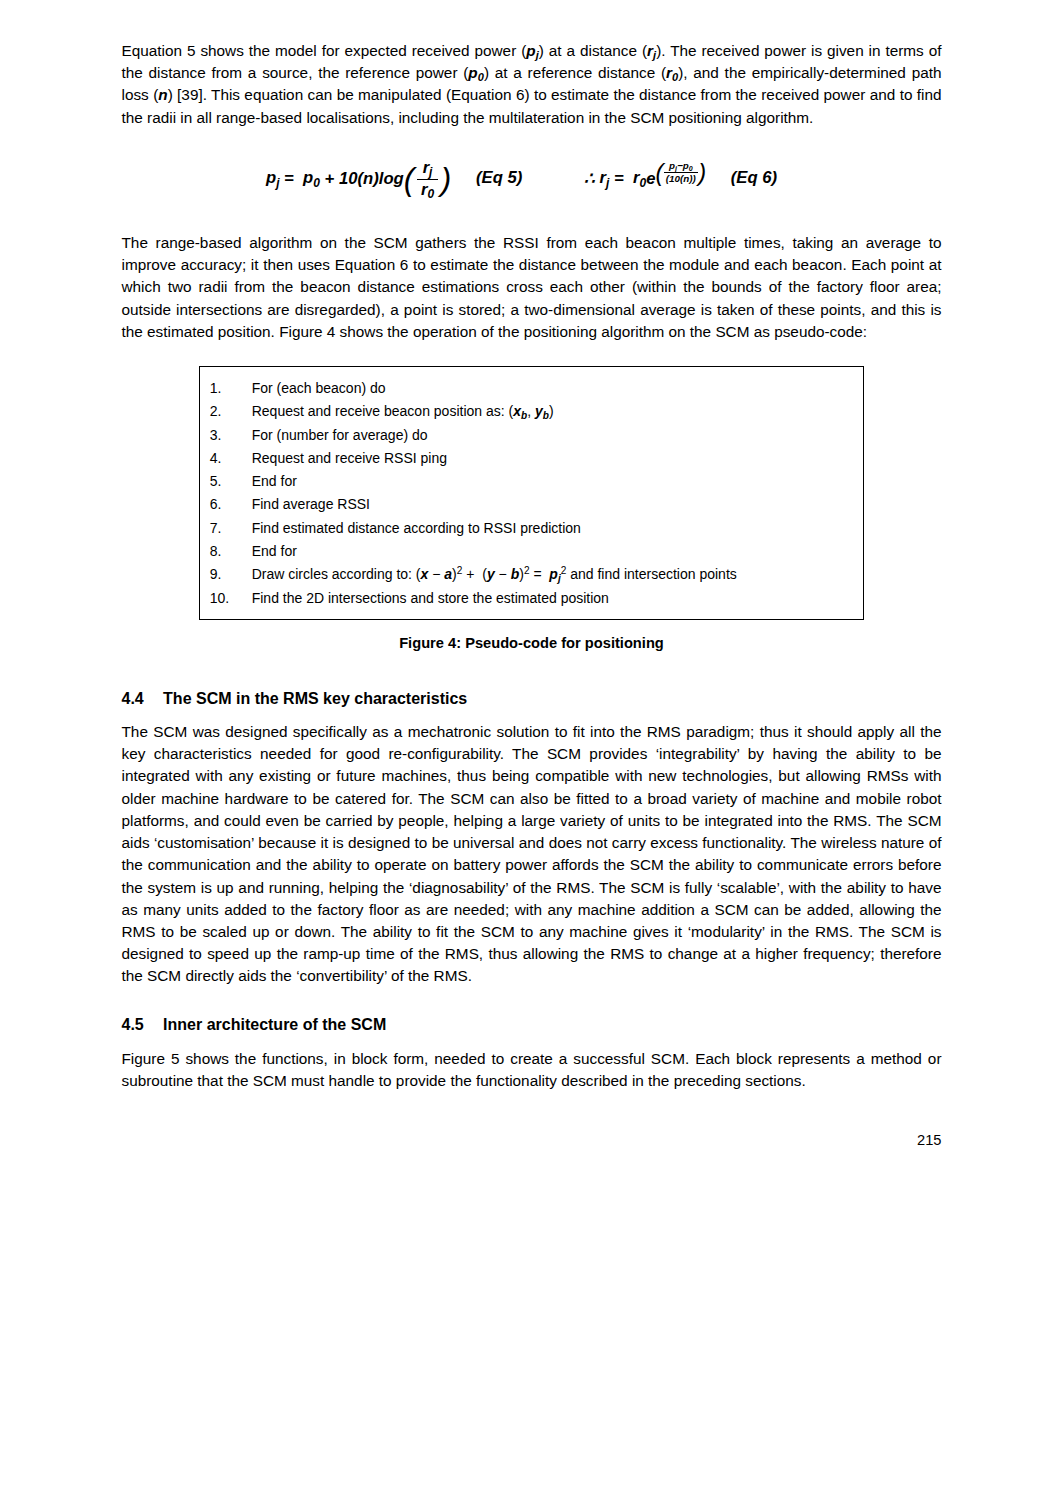Equation 5 shows the model for expected received power (pj) at a distance (rj). The received power is given in terms of the distance from a source, the reference power (p0) at a reference distance (r0), and the empirically-determined path loss (n) [39]. This equation can be manipulated (Equation 6) to estimate the distance from the received power and to find the radii in all range-based localisations, including the multilateration in the SCM positioning algorithm.
pj = p0 + 10(n)log(rj r0) (Eq 5) ∴ rj = r0 e(pj−p0(10(n))) (Eq 6)
The range-based algorithm on the SCM gathers the RSSI from each beacon multiple times, taking an average to improve accuracy; it then uses Equation 6 to estimate the distance between the module and each beacon. Each point at which two radii from the beacon distance estimations cross each other (within the bounds of the factory floor area; outside intersections are disregarded), a point is stored; a two-dimensional average is taken of these points, and this is the estimated position. Figure 4 shows the operation of the positioning algorithm on the SCM as pseudo-code:
| 1. | For (each beacon) do |
| 2. | Request and receive beacon position as: ( x b , y b ) |
| 3. | For (number for average) do |
| 4. | Request and receive RSSI ping |
| 5. | End for |
| 6. | Find average RSSI |
| 7. | Find estimated distance according to RSSI prediction |
| 8. | End for |
| 9. | Draw circles according to: ( x − a ) 2 + ( y − b ) 2 = p j 2 and find intersection points |
| 10. | Find the 2D intersections and store the estimated position |
Figure 4: Pseudo-code for positioning
4.4 The SCM in the RMS key characteristics
The SCM was designed specifically as a mechatronic solution to fit into the RMS paradigm; thus it should apply all the key characteristics needed for good re-configurability. The SCM provides ‘integrability’ by having the ability to be integrated with any existing or future machines, thus being compatible with new technologies, but allowing RMSs with older machine hardware to be catered for. The SCM can also be fitted to a broad variety of machine and mobile robot platforms, and could even be carried by people, helping a large variety of units to be integrated into the RMS. The SCM aids ‘customisation’ because it is designed to be universal and does not carry excess functionality. The wireless nature of the communication and the ability to operate on battery power affords the SCM the ability to communicate errors before the system is up and running, helping the ‘diagnosability’ of the RMS. The SCM is fully ‘scalable’, with the ability to have as many units added to the factory floor as are needed; with any machine addition a SCM can be added, allowing the RMS to be scaled up or down. The ability to fit the SCM to any machine gives it ‘modularity’ in the RMS. The SCM is designed to speed up the ramp-up time of the RMS, thus allowing the RMS to change at a higher frequency; therefore the SCM directly aids the ‘convertibility’ of the RMS.
4.5 Inner architecture of the SCM
Figure 5 shows the functions, in block form, needed to create a successful SCM. Each block represents a method or subroutine that the SCM must handle to provide the functionality described in the preceding sections.
215